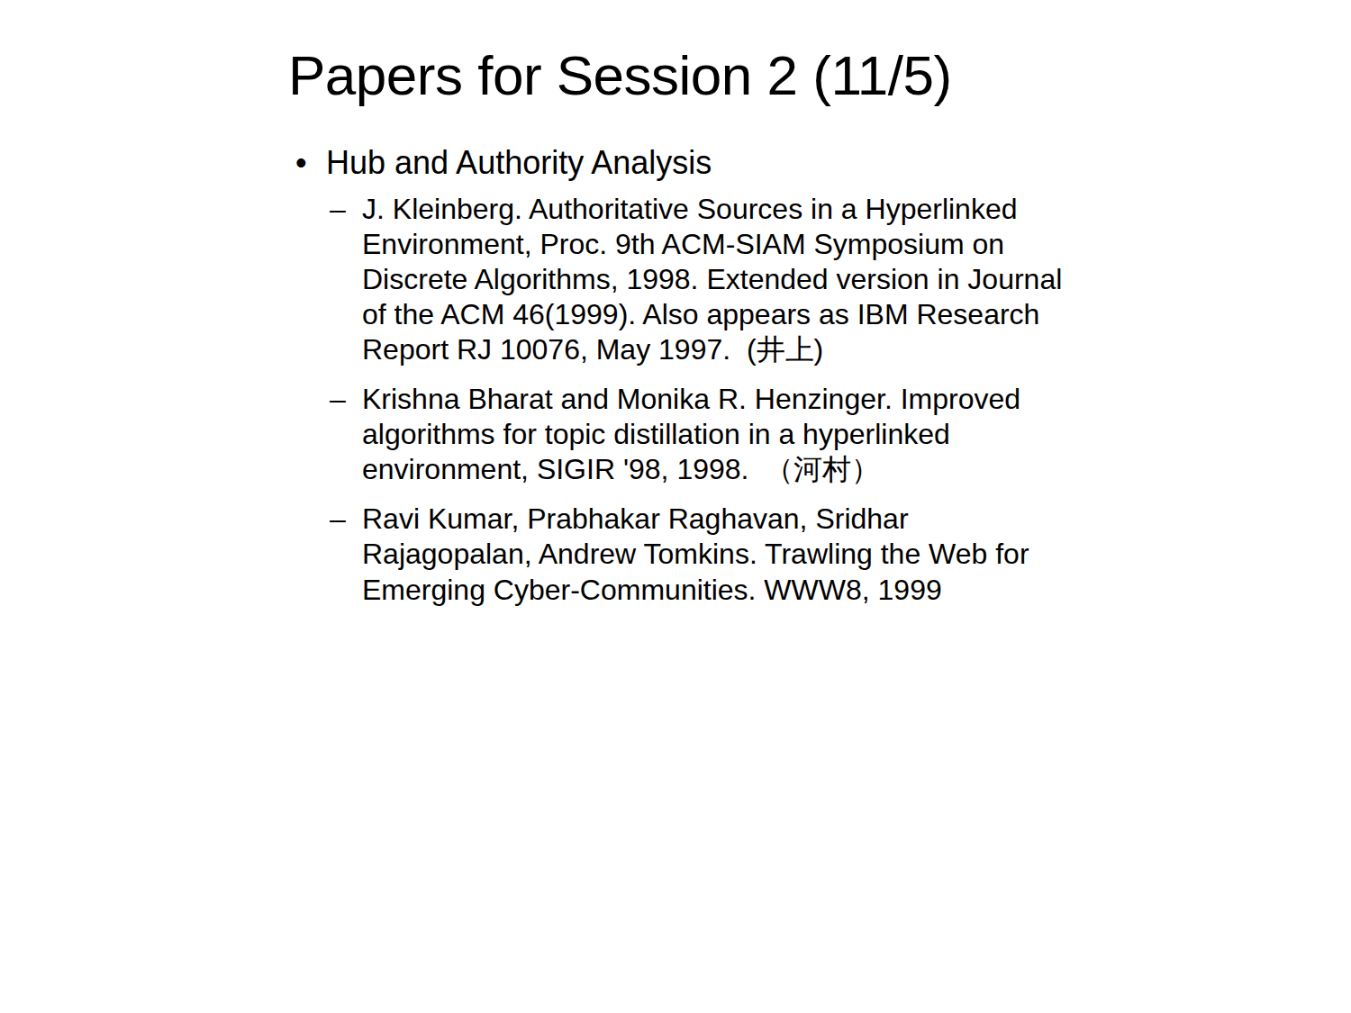Papers for Session 2 (11/5)
Hub and Authority Analysis
J. Kleinberg. Authoritative Sources in a Hyperlinked Environment, Proc. 9th ACM-SIAM Symposium on Discrete Algorithms, 1998. Extended version in Journal of the ACM 46(1999). Also appears as IBM Research Report RJ 10076, May 1997. (井上)
Krishna Bharat and Monika R. Henzinger. Improved algorithms for topic distillation in a hyperlinked environment, SIGIR '98, 1998. （河村）
Ravi Kumar, Prabhakar Raghavan, Sridhar Rajagopalan, Andrew Tomkins. Trawling the Web for Emerging Cyber-Communities. WWW8, 1999